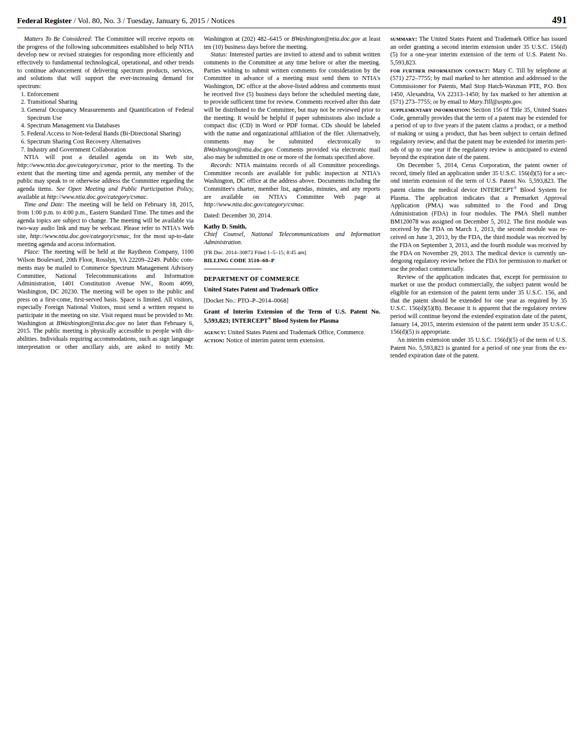Federal Register / Vol. 80, No. 3 / Tuesday, January 6, 2015 / Notices
491
Matters To Be Considered: The Committee will receive reports on the progress of the following subcommittees established to help NTIA develop new or revised strategies for responding more efficiently and effectively to fundamental technological, operational, and other trends to continue advancement of delivering spectrum products, services, and solutions that will support the ever-increasing demand for spectrum:
Enforcement
Transitional Sharing
General Occupancy Measurements and Quantification of Federal Spectrum Use
Spectrum Management via Databases
Federal Access to Non-federal Bands (Bi-Directional Sharing)
Spectrum Sharing Cost Recovery Alternatives
Industry and Government Collaboration
NTIA will post a detailed agenda on its Web site, http://www.ntia.doc.gov/category/csmac, prior to the meeting. To the extent that the meeting time and agenda permit, any member of the public may speak to or otherwise address the Committee regarding the agenda items. See Open Meeting and Public Participation Policy, available at http://www.ntia.doc.gov/category/csmac.
Time and Date: The meeting will be held on February 18, 2015, from 1:00 p.m. to 4:00 p.m., Eastern Standard Time. The times and the agenda topics are subject to change. The meeting will be available via two-way audio link and may be webcast. Please refer to NTIA's Web site, http://www.ntia.doc.gov/category/csmac, for the most up-to-date meeting agenda and access information.
Place: The meeting will be held at the Raytheon Company, 1100 Wilson Boulevard, 20th Floor, Rosslyn, VA 22209–2249. Public comments may be mailed to Commerce Spectrum Management Advisory Committee, National Telecommunications and Information Administration, 1401 Constitution Avenue NW., Room 4099, Washington, DC 20230. The meeting will be open to the public and press on a first-come, first-served basis. Space is limited. All visitors, especially Foreign National Visitors, must send a written request to participate in the meeting on site. Visit request must be provided to Mr. Washington at BWashington@ntia.doc.gov no later than February 6, 2015. The public meeting is physically accessible to people with disabilities. Individuals requiring accommodations, such as sign language interpretation or other ancillary aids, are asked to notify Mr. Washington at (202) 482–6415 or BWashington@ntia.doc.gov at least ten (10) business days before the meeting.
Status: Interested parties are invited to attend and to submit written comments to the Committee at any time before or after the meeting. Parties wishing to submit written comments for consideration by the Committee in advance of a meeting must send them to NTIA's Washington, DC office at the above-listed address and comments must be received five (5) business days before the scheduled meeting date, to provide sufficient time for review. Comments received after this date will be distributed to the Committee, but may not be reviewed prior to the meeting. It would be helpful if paper submissions also include a compact disc (CD) in Word or PDF format. CDs should be labeled with the name and organizational affiliation of the filer. Alternatively, comments may be submitted electronically to BWashington@ntia.doc.gov. Comments provided via electronic mail also may be submitted in one or more of the formats specified above.
Records: NTIA maintains records of all Committee proceedings. Committee records are available for public inspection at NTIA's Washington, DC office at the address above. Documents including the Committee's charter, member list, agendas, minutes, and any reports are available on NTIA's Committee Web page at http://www.ntia.doc.gov/category/csmac.
Dated: December 30, 2014.
Kathy D. Smith,
Chief Counsel, National Telecommunications and Information Administration.
[FR Doc. 2014–30872 Filed 1–5–15; 8:45 am]
BILLING CODE 3510–60–P
DEPARTMENT OF COMMERCE
United States Patent and Trademark Office
[Docket No.: PTO–P–2014–0068]
Grant of Interim Extension of the Term of U.S. Patent No. 5,593,823; INTERCEPT® Blood System for Plasma
agency: United States Patent and Trademark Office, Commerce.
action: Notice of interim patent term extension.
summary: The United States Patent and Trademark Office has issued an order granting a second interim extension under 35 U.S.C. 156(d)(5) for a one-year interim extension of the term of U.S. Patent No. 5,593,823.
for further information contact: Mary C. Till by telephone at (571) 272–7755; by mail marked to her attention and addressed to the Commissioner for Patents, Mail Stop Hatch-Waxman PTE, P.O. Box 1450, Alexandria, VA 22313–1450; by fax marked to her attention at (571) 273–7755; or by email to Mary.Till@uspto.gov.
supplementary information: Section 156 of Title 35, United States Code, generally provides that the term of a patent may be extended for a period of up to five years if the patent claims a product, or a method of making or using a product, that has been subject to certain defined regulatory review, and that the patent may be extended for interim periods of up to one year if the regulatory review is anticipated to extend beyond the expiration date of the patent.
On December 5, 2014, Cerus Corporation, the patent owner of record, timely filed an application under 35 U.S.C. 156(d)(5) for a second interim extension of the term of U.S. Patent No. 5,593,823. The patent claims the medical device INTERCEPT® Blood System for Plasma. The application indicates that a Premarket Approval Application (PMA) was submitted to the Food and Drug Administration (FDA) in four modules. The PMA Shell number BM120078 was assigned on December 5, 2012. The first module was received by the FDA on March 1, 2013, the second module was received on June 3, 2013, by the FDA, the third module was received by the FDA on September 3, 2013, and the fourth module was received by the FDA on November 29, 2013. The medical device is currently undergoing regulatory review before the FDA for permission to market or use the product commercially.
Review of the application indicates that, except for permission to market or use the product commercially, the subject patent would be eligible for an extension of the patent term under 35 U.S.C. 156, and that the patent should be extended for one year as required by 35 U.S.C. 156(d)(5)(B). Because it is apparent that the regulatory review period will continue beyond the extended expiration date of the patent, January 14, 2015, interim extension of the patent term under 35 U.S.C. 156(d)(5) is appropriate.
An interim extension under 35 U.S.C. 156(d)(5) of the term of U.S. Patent No. 5,593,823 is granted for a period of one year from the extended expiration date of the patent.